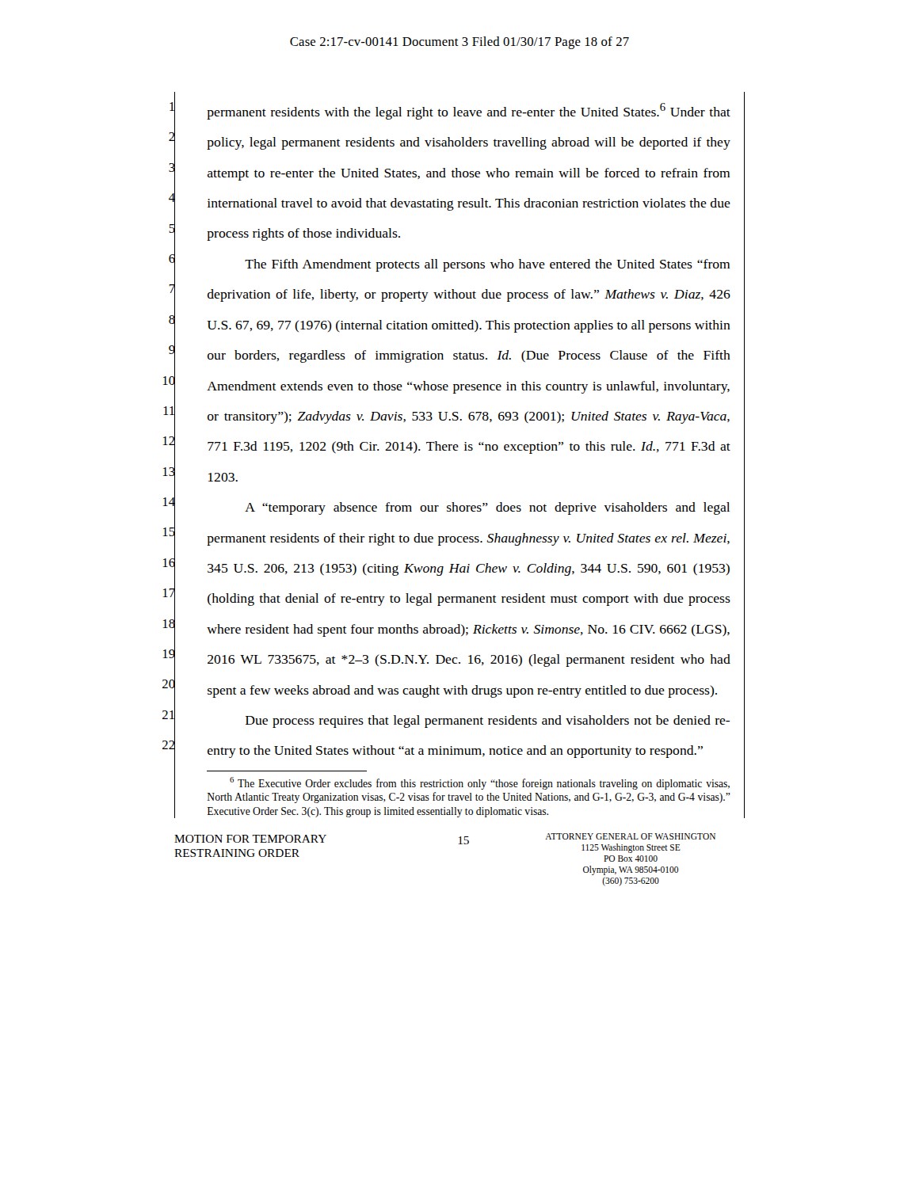Case 2:17-cv-00141 Document 3 Filed 01/30/17 Page 18 of 27
1
2
3
4
5
6
7
8
9
10
11
12
13
14
15
16
17
18
19
20
21
22
permanent residents with the legal right to leave and re-enter the United States.6 Under that policy, legal permanent residents and visaholders travelling abroad will be deported if they attempt to re-enter the United States, and those who remain will be forced to refrain from international travel to avoid that devastating result. This draconian restriction violates the due process rights of those individuals.
The Fifth Amendment protects all persons who have entered the United States “from deprivation of life, liberty, or property without due process of law.” Mathews v. Diaz, 426 U.S. 67, 69, 77 (1976) (internal citation omitted). This protection applies to all persons within our borders, regardless of immigration status. Id. (Due Process Clause of the Fifth Amendment extends even to those “whose presence in this country is unlawful, involuntary, or transitory”); Zadvydas v. Davis, 533 U.S. 678, 693 (2001); United States v. Raya-Vaca, 771 F.3d 1195, 1202 (9th Cir. 2014). There is “no exception” to this rule. Id., 771 F.3d at 1203.
A “temporary absence from our shores” does not deprive visaholders and legal permanent residents of their right to due process. Shaughnessy v. United States ex rel. Mezei, 345 U.S. 206, 213 (1953) (citing Kwong Hai Chew v. Colding, 344 U.S. 590, 601 (1953) (holding that denial of re-entry to legal permanent resident must comport with due process where resident had spent four months abroad); Ricketts v. Simonse, No. 16 CIV. 6662 (LGS), 2016 WL 7335675, at *2–3 (S.D.N.Y. Dec. 16, 2016) (legal permanent resident who had spent a few weeks abroad and was caught with drugs upon re-entry entitled to due process).
Due process requires that legal permanent residents and visaholders not be denied re-entry to the United States without “at a minimum, notice and an opportunity to respond.”
6 The Executive Order excludes from this restriction only “those foreign nationals traveling on diplomatic visas, North Atlantic Treaty Organization visas, C-2 visas for travel to the United Nations, and G-1, G-2, G-3, and G-4 visas).” Executive Order Sec. 3(c). This group is limited essentially to diplomatic visas.
Motion for Temporary
Restraining Order
15
Attorney General of Washington
1125 Washington Street SE
PO Box 40100
Olympia, WA 98504-0100
(360) 753-6200